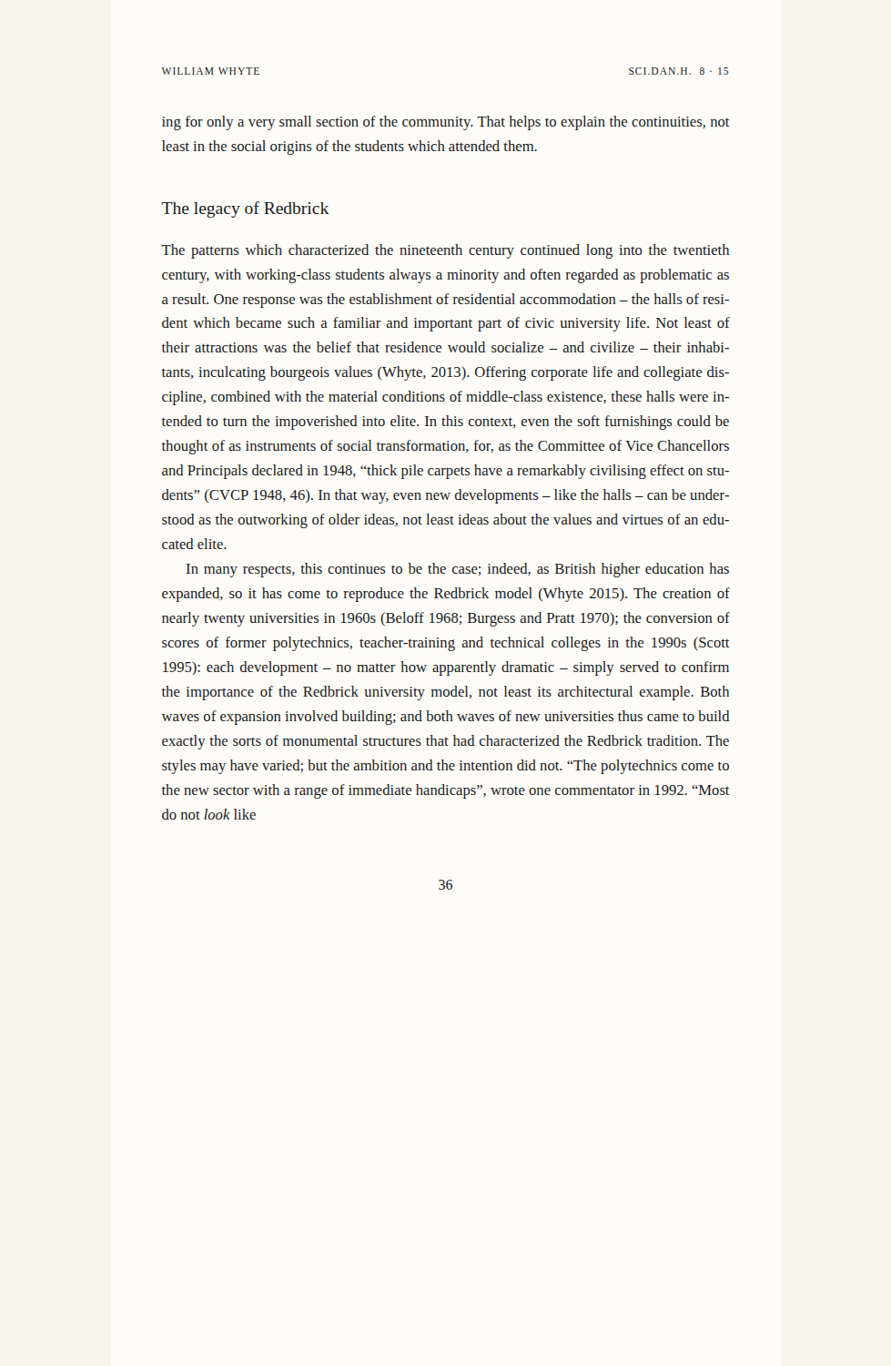William Whyte Sci.dan.h. 8 · 15
ing for only a very small section of the community. That helps to explain the continuities, not least in the social origins of the students which attended them.
The legacy of Redbrick
The patterns which characterized the nineteenth century continued long into the twentieth century, with working-class students always a minority and often regarded as problematic as a result. One response was the establishment of residential accommodation – the halls of resident which became such a familiar and important part of civic university life. Not least of their attractions was the belief that residence would socialize – and civilize – their inhabitants, inculcating bourgeois values (Whyte, 2013). Offering corporate life and collegiate discipline, combined with the material conditions of middle-class existence, these halls were intended to turn the impoverished into elite. In this context, even the soft furnishings could be thought of as instruments of social transformation, for, as the Committee of Vice Chancellors and Principals declared in 1948, “thick pile carpets have a remarkably civilising effect on students” (CVCP 1948, 46). In that way, even new developments – like the halls – can be understood as the outworking of older ideas, not least ideas about the values and virtues of an educated elite.
In many respects, this continues to be the case; indeed, as British higher education has expanded, so it has come to reproduce the Redbrick model (Whyte 2015). The creation of nearly twenty universities in 1960s (Beloff 1968; Burgess and Pratt 1970); the conversion of scores of former polytechnics, teacher-training and technical colleges in the 1990s (Scott 1995): each development – no matter how apparently dramatic – simply served to confirm the importance of the Redbrick university model, not least its architectural example. Both waves of expansion involved building; and both waves of new universities thus came to build exactly the sorts of monumental structures that had characterized the Redbrick tradition. The styles may have varied; but the ambition and the intention did not. “The polytechnics come to the new sector with a range of immediate handicaps”, wrote one commentator in 1992. “Most do not look like
36